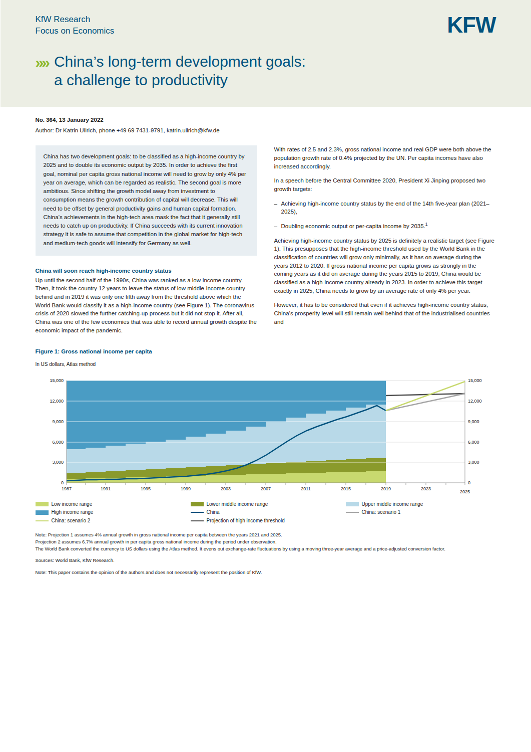KfW Research
Focus on Economics
KFW
»»
China’s long-term development goals:
a challenge to productivity
No. 364, 13 January 2022
Author: Dr Katrin Ullrich, phone +49 69 7431-9791, katrin.ullrich@kfw.de
China has two development goals: to be classified as a high-income country by 2025 and to double its economic output by 2035. In order to achieve the first goal, nominal per capita gross national income will need to grow by only 4% per year on average, which can be regarded as realistic. The second goal is more ambitious. Since shifting the growth model away from investment to consumption means the growth contribution of capital will decrease. This will need to be offset by general productivity gains and human capital formation. China’s achievements in the high-tech area mask the fact that it generally still needs to catch up on productivity. If China succeeds with its current innovation strategy it is safe to assume that competition in the global market for high-tech and medium-tech goods will intensify for Germany as well.
China will soon reach high-income country status
Up until the second half of the 1990s, China was ranked as a low-income country. Then, it took the country 12 years to leave the status of low middle-income country behind and in 2019 it was only one fifth away from the threshold above which the World Bank would classify it as a high-income country (see Figure 1). The coronavirus crisis of 2020 slowed the further catching-up process but it did not stop it. After all, China was one of the few economies that was able to record annual growth despite the economic impact of the pandemic.
With rates of 2.5 and 2.3%, gross national income and real GDP were both above the population growth rate of 0.4% projected by the UN. Per capita incomes have also increased accordingly.
In a speech before the Central Committee 2020, President Xi Jinping proposed two growth targets:
Achieving high-income country status by the end of the 14th five-year plan (2021–2025),
Doubling economic output or per-capita income by 2035.1
Achieving high-income country status by 2025 is definitely a realistic target (see Figure 1). This presupposes that the high-income threshold used by the World Bank in the classification of countries will grow only minimally, as it has on average during the years 2012 to 2020. If gross national income per capita grows as strongly in the coming years as it did on average during the years 2015 to 2019, China would be classified as a high-income country already in 2023. In order to achieve this target exactly in 2025, China needs to grow by an average rate of only 4% per year.
However, it has to be considered that even if it achieves high-income country status, China’s prosperity level will still remain well behind that of the industrialised countries and
Figure 1: Gross national income per capita
In US dollars, Atlas method
Plot geometry: left axis x=62, right axis x=858 main plot right edge (2021) x=700 projection area 700..858 y: 0 -> 222 ; 15000 -> 18 15,000 12,000 9,000 6,000 3,000 0 15,000 12,000 9,000 6,000 3,000 0 1987 1991 1995 1999 2003 2007 2011 2015 2019 2023 2025
Low income range
Lower middle income range
Upper middle income range
High income range
China
China: scenario 1
China: scenario 2
Projection of high income threshold
Note: Projection 1 assumes 4% annual growth in gross national income per capita between the years 2021 and 2025.
Projection 2 assumes 6.7% annual growth in per capita gross national income during the period under observation.
The World Bank converted the currency to US dollars using the Atlas method. It evens out exchange-rate fluctuations by using a moving three-year average and a price-adjusted conversion factor.
Sources: World Bank, KfW Research.
Note: This paper contains the opinion of the authors and does not necessarily represent the position of KfW.